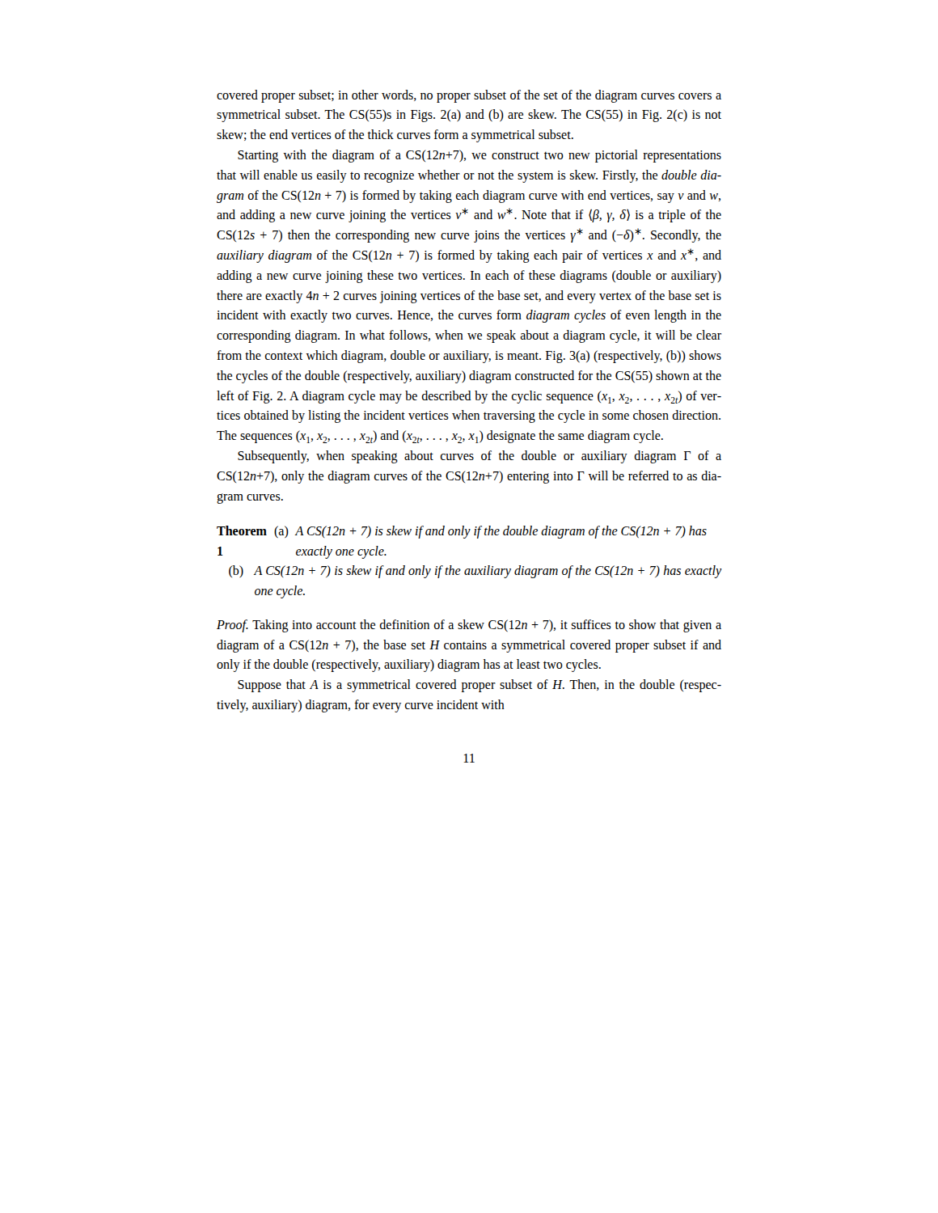covered proper subset; in other words, no proper subset of the set of the diagram curves covers a symmetrical subset. The CS(55)s in Figs. 2(a) and (b) are skew. The CS(55) in Fig. 2(c) is not skew; the end vertices of the thick curves form a symmetrical subset.
Starting with the diagram of a CS(12n+7), we construct two new pictorial representations that will enable us easily to recognize whether or not the system is skew. Firstly, the double diagram of the CS(12n + 7) is formed by taking each diagram curve with end vertices, say v and w, and adding a new curve joining the vertices v∗ and w∗. Note that if ⟨β, γ, δ⟩ is a triple of the CS(12s + 7) then the corresponding new curve joins the vertices γ∗ and (−δ)∗. Secondly, the auxiliary diagram of the CS(12n + 7) is formed by taking each pair of vertices x and x∗, and adding a new curve joining these two vertices. In each of these diagrams (double or auxiliary) there are exactly 4n + 2 curves joining vertices of the base set, and every vertex of the base set is incident with exactly two curves. Hence, the curves form diagram cycles of even length in the corresponding diagram. In what follows, when we speak about a diagram cycle, it will be clear from the context which diagram, double or auxiliary, is meant. Fig. 3(a) (respectively, (b)) shows the cycles of the double (respectively, auxiliary) diagram constructed for the CS(55) shown at the left of Fig. 2. A diagram cycle may be described by the cyclic sequence (x1, x2, . . . , x2t) of vertices obtained by listing the incident vertices when traversing the cycle in some chosen direction. The sequences (x1, x2, . . . , x2t) and (x2t, . . . , x2, x1) designate the same diagram cycle.
Subsequently, when speaking about curves of the double or auxiliary diagram Γ of a CS(12n+7), only the diagram curves of the CS(12n+7) entering into Γ will be referred to as diagram curves.
Theorem 1 (a) A CS(12n + 7) is skew if and only if the double diagram of the CS(12n + 7) has exactly one cycle.
(b) A CS(12n + 7) is skew if and only if the auxiliary diagram of the CS(12n + 7) has exactly one cycle.
Proof. Taking into account the definition of a skew CS(12n + 7), it suffices to show that given a diagram of a CS(12n + 7), the base set H contains a symmetrical covered proper subset if and only if the double (respectively, auxiliary) diagram has at least two cycles.
Suppose that A is a symmetrical covered proper subset of H. Then, in the double (respectively, auxiliary) diagram, for every curve incident with
11